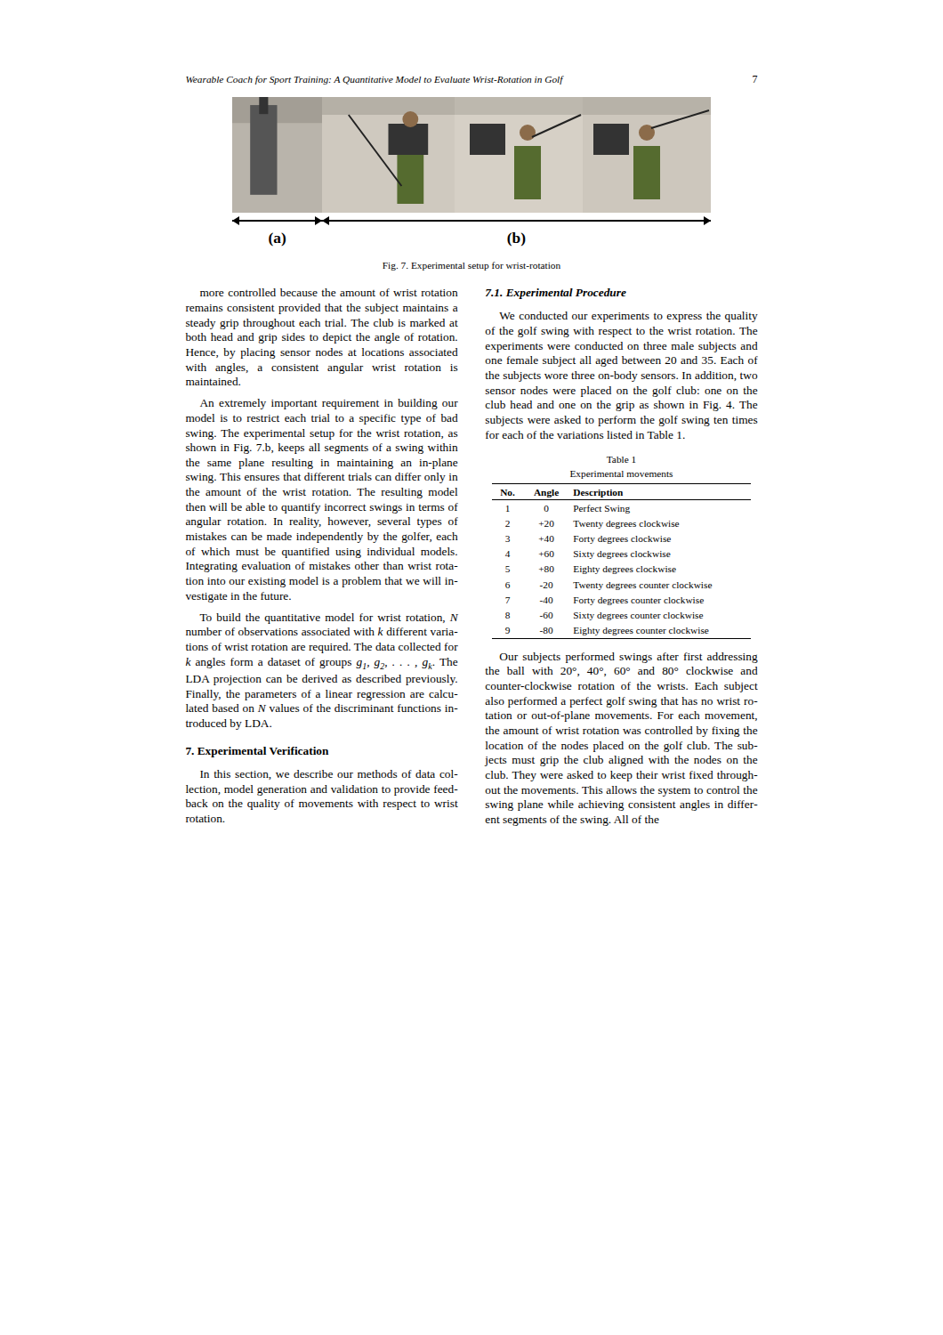Wearable Coach for Sport Training: A Quantitative Model to Evaluate Wrist-Rotation in Golf 7
(a)
(b)
Fig. 7. Experimental setup for wrist-rotation
more controlled because the amount of wrist rotation remains consistent provided that the subject maintains a steady grip throughout each trial. The club is marked at both head and grip sides to depict the angle of rotation. Hence, by placing sensor nodes at locations associated with angles, a consistent angular wrist rotation is maintained.
An extremely important requirement in building our model is to restrict each trial to a specific type of bad swing. The experimental setup for the wrist rotation, as shown in Fig. 7.b, keeps all segments of a swing within the same plane resulting in maintaining an in-plane swing. This ensures that different trials can differ only in the amount of the wrist rotation. The resulting model then will be able to quantify incorrect swings in terms of angular rotation. In reality, however, several types of mistakes can be made independently by the golfer, each of which must be quantified using individual models. Integrating evaluation of mistakes other than wrist rotation into our existing model is a problem that we will investigate in the future.
To build the quantitative model for wrist rotation, N number of observations associated with k different variations of wrist rotation are required. The data collected for k angles form a dataset of groups g1, g2, . . . , gk. The LDA projection can be derived as described previously. Finally, the parameters of a linear regression are calculated based on N values of the discriminant functions introduced by LDA.
7. Experimental Verification
In this section, we describe our methods of data collection, model generation and validation to provide feedback on the quality of movements with respect to wrist rotation.
7.1. Experimental Procedure
We conducted our experiments to express the quality of the golf swing with respect to the wrist rotation. The experiments were conducted on three male subjects and one female subject all aged between 20 and 35. Each of the subjects wore three on-body sensors. In addition, two sensor nodes were placed on the golf club: one on the club head and one on the grip as shown in Fig. 4. The subjects were asked to perform the golf swing ten times for each of the variations listed in Table 1.
Table 1
Experimental movements
| No. | Angle | Description |
| --- | --- | --- |
| 1 | 0 | Perfect Swing |
| 2 | +20 | Twenty degrees clockwise |
| 3 | +40 | Forty degrees clockwise |
| 4 | +60 | Sixty degrees clockwise |
| 5 | +80 | Eighty degrees clockwise |
| 6 | -20 | Twenty degrees counter clockwise |
| 7 | -40 | Forty degrees counter clockwise |
| 8 | -60 | Sixty degrees counter clockwise |
| 9 | -80 | Eighty degrees counter clockwise |
Our subjects performed swings after first addressing the ball with 20°, 40°, 60° and 80° clockwise and counter-clockwise rotation of the wrists. Each subject also performed a perfect golf swing that has no wrist rotation or out-of-plane movements. For each movement, the amount of wrist rotation was controlled by fixing the location of the nodes placed on the golf club. The subjects must grip the club aligned with the nodes on the club. They were asked to keep their wrist fixed throughout the movements. This allows the system to control the swing plane while achieving consistent angles in different segments of the swing. All of the